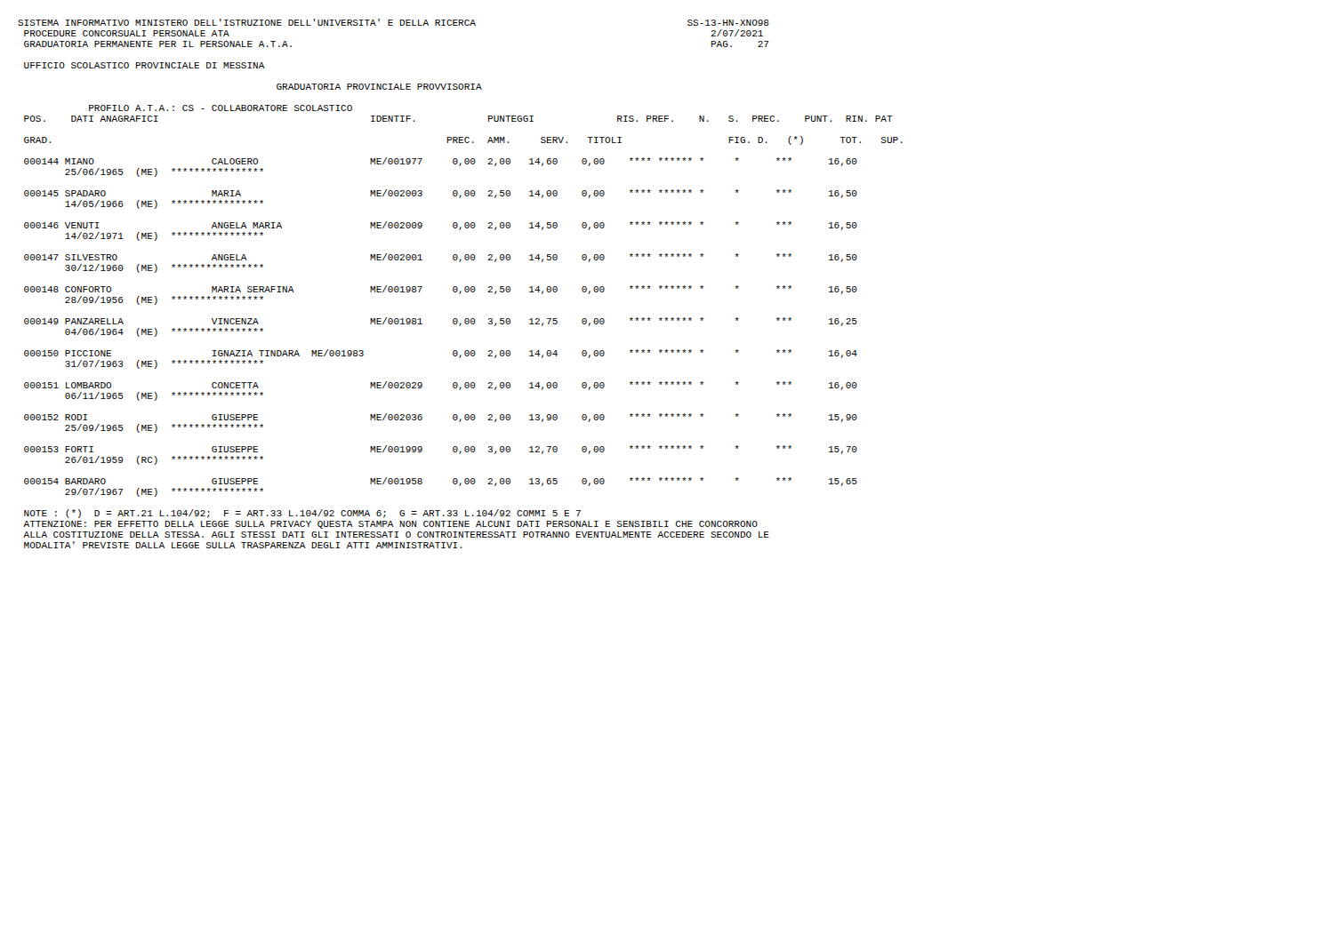SISTEMA INFORMATIVO MINISTERO DELL'ISTRUZIONE DELL'UNIVERSITA' E DELLA RICERCA                                    SS-13-HN-XNO98
 PROCEDURE CONCORSUALI PERSONALE ATA                                                                                  2/07/2021
 GRADUATORIA PERMANENTE PER IL PERSONALE A.T.A.                                                                       PAG.    27

 UFFICIO SCOLASTICO PROVINCIALE DI MESSINA

                                            GRADUATORIA PROVINCIALE PROVVISORIA

            PROFILO A.T.A.: CS - COLLABORATORE SCOLASTICO
 POS.    DATI ANAGRAFICI                                    IDENTIF.            PUNTEGGI              RIS. PREF.    N.   S.  PREC.    PUNT.  RIN. PAT

 GRAD.                                                                   PREC.  AMM.     SERV.   TITOLI                  FIG. D.   (*)      TOT.   SUP.

 000144 MIANO                    CALOGERO                   ME/001977     0,00  2,00   14,60    0,00    **** ****** *     *      ***      16,60
        25/06/1965  (ME)  ****************

 000145 SPADARO                  MARIA                      ME/002003     0,00  2,50   14,00    0,00    **** ****** *     *      ***      16,50
        14/05/1966  (ME)  ****************

 000146 VENUTI                   ANGELA MARIA               ME/002009     0,00  2,00   14,50    0,00    **** ****** *     *      ***      16,50
        14/02/1971  (ME)  ****************

 000147 SILVESTRO                ANGELA                     ME/002001     0,00  2,00   14,50    0,00    **** ****** *     *      ***      16,50
        30/12/1960  (ME)  ****************

 000148 CONFORTO                 MARIA SERAFINA             ME/001987     0,00  2,50   14,00    0,00    **** ****** *     *      ***      16,50
        28/09/1956  (ME)  ****************

 000149 PANZARELLA               VINCENZA                   ME/001981     0,00  3,50   12,75    0,00    **** ****** *     *      ***      16,25
        04/06/1964  (ME)  ****************

 000150 PICCIONE                 IGNAZIA TINDARA  ME/001983               0,00  2,00   14,04    0,00    **** ****** *     *      ***      16,04
        31/07/1963  (ME)  ****************

 000151 LOMBARDO                 CONCETTA                   ME/002029     0,00  2,00   14,00    0,00    **** ****** *     *      ***      16,00
        06/11/1965  (ME)  ****************

 000152 RODI                     GIUSEPPE                   ME/002036     0,00  2,00   13,90    0,00    **** ****** *     *      ***      15,90
        25/09/1965  (ME)  ****************

 000153 FORTI                    GIUSEPPE                   ME/001999     0,00  3,00   12,70    0,00    **** ****** *     *      ***      15,70
        26/01/1959  (RC)  ****************

 000154 BARDARO                  GIUSEPPE                   ME/001958     0,00  2,00   13,65    0,00    **** ****** *     *      ***      15,65
        29/07/1967  (ME)  ****************

 NOTE : (*)  D = ART.21 L.104/92;  F = ART.33 L.104/92 COMMA 6;  G = ART.33 L.104/92 COMMI 5 E 7
 ATTENZIONE: PER EFFETTO DELLA LEGGE SULLA PRIVACY QUESTA STAMPA NON CONTIENE ALCUNI DATI PERSONALI E SENSIBILI CHE CONCORRONO
 ALLA COSTITUZIONE DELLA STESSA. AGLI STESSI DATI GLI INTERESSATI O CONTROINTERESSATI POTRANNO EVENTUALMENTE ACCEDERE SECONDO LE
 MODALITA' PREVISTE DALLA LEGGE SULLA TRASPARENZA DEGLI ATTI AMMINISTRATIVI.